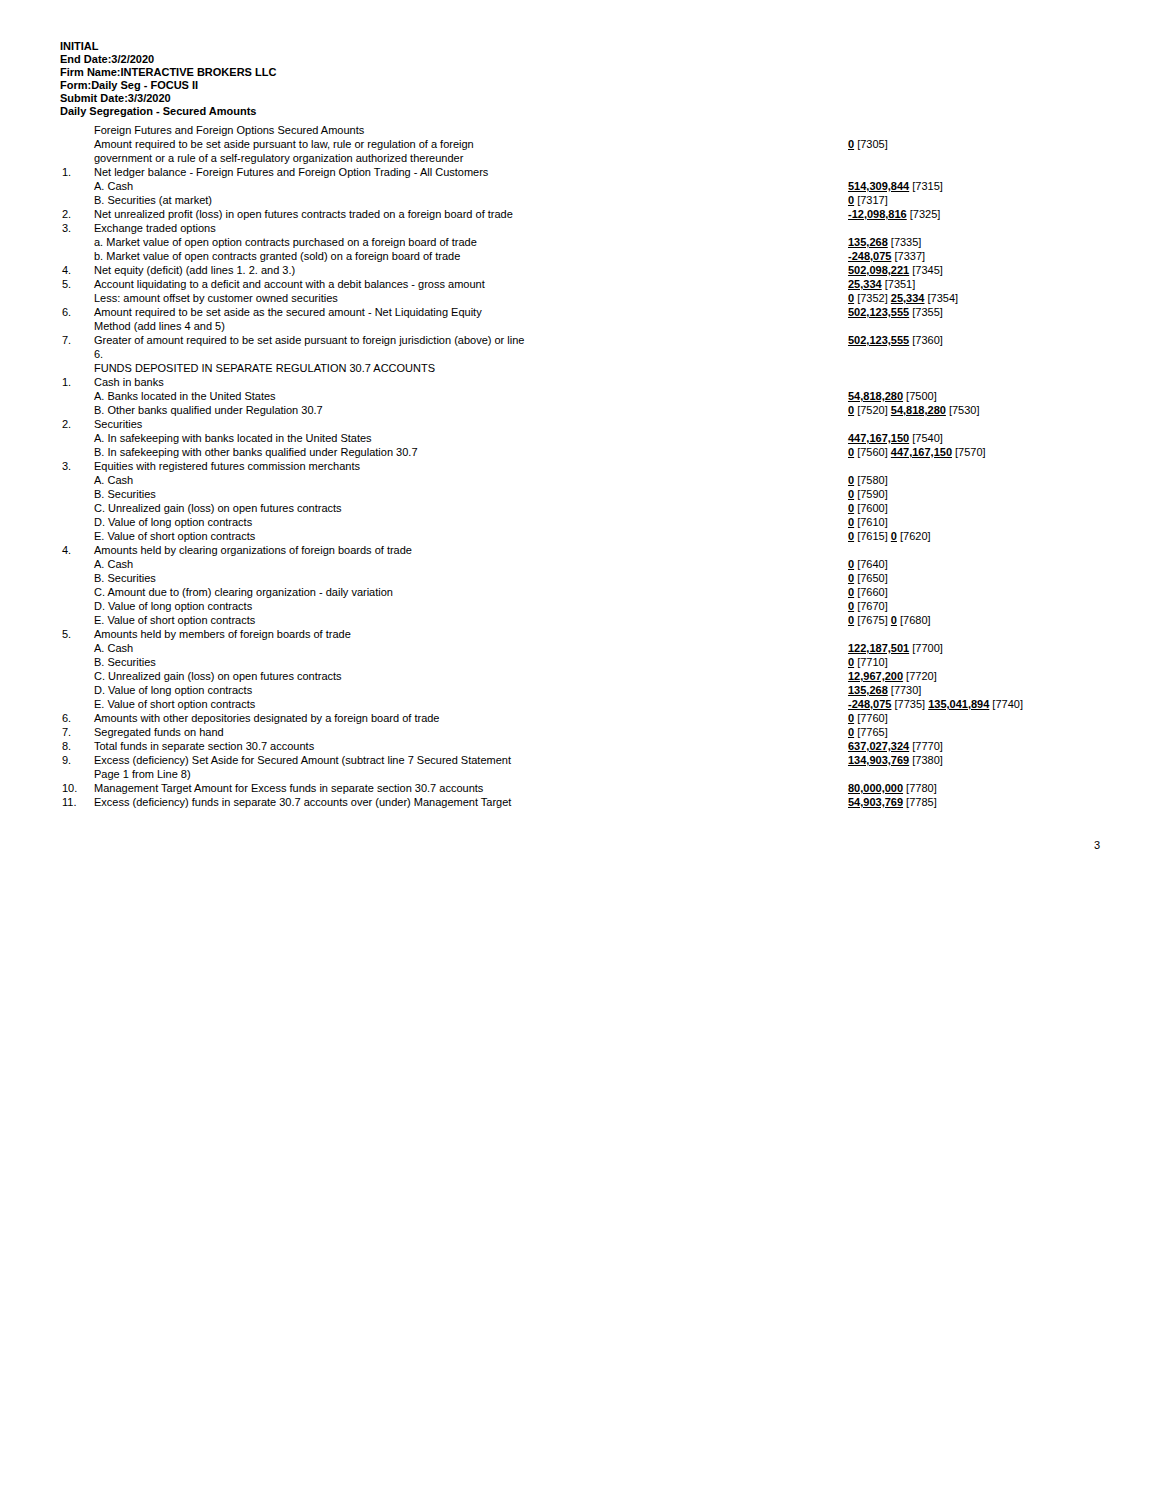INITIAL
End Date:3/2/2020
Firm Name:INTERACTIVE BROKERS LLC
Form:Daily Seg - FOCUS II
Submit Date:3/3/2020
Daily Segregation - Secured Amounts
| | Foreign Futures and Foreign Options Secured Amounts | |
| | Amount required to be set aside pursuant to law, rule or regulation of a foreign | 0 [7305] |
| | government or a rule of a self-regulatory organization authorized thereunder | |
| 1. | Net ledger balance - Foreign Futures and Foreign Option Trading - All Customers | |
| | A. Cash | 514,309,844 [7315] |
| | B. Securities (at market) | 0 [7317] |
| 2. | Net unrealized profit (loss) in open futures contracts traded on a foreign board of trade | -12,098,816 [7325] |
| 3. | Exchange traded options | |
| | a. Market value of open option contracts purchased on a foreign board of trade | 135,268 [7335] |
| | b. Market value of open contracts granted (sold) on a foreign board of trade | -248,075 [7337] |
| 4. | Net equity (deficit) (add lines 1. 2. and 3.) | 502,098,221 [7345] |
| 5. | Account liquidating to a deficit and account with a debit balances - gross amount | 25,334 [7351] |
| | Less: amount offset by customer owned securities | 0 [7352] 25,334 [7354] |
| 6. | Amount required to be set aside as the secured amount - Net Liquidating Equity | 502,123,555 [7355] |
| | Method (add lines 4 and 5) | |
| 7. | Greater of amount required to be set aside pursuant to foreign jurisdiction (above) or line | 502,123,555 [7360] |
| | 6. | |
| | FUNDS DEPOSITED IN SEPARATE REGULATION 30.7 ACCOUNTS | |
| 1. | Cash in banks | |
| | A. Banks located in the United States | 54,818,280 [7500] |
| | B. Other banks qualified under Regulation 30.7 | 0 [7520] 54,818,280 [7530] |
| 2. | Securities | |
| | A. In safekeeping with banks located in the United States | 447,167,150 [7540] |
| | B. In safekeeping with other banks qualified under Regulation 30.7 | 0 [7560] 447,167,150 [7570] |
| 3. | Equities with registered futures commission merchants | |
| | A. Cash | 0 [7580] |
| | B. Securities | 0 [7590] |
| | C. Unrealized gain (loss) on open futures contracts | 0 [7600] |
| | D. Value of long option contracts | 0 [7610] |
| | E. Value of short option contracts | 0 [7615] 0 [7620] |
| 4. | Amounts held by clearing organizations of foreign boards of trade | |
| | A. Cash | 0 [7640] |
| | B. Securities | 0 [7650] |
| | C. Amount due to (from) clearing organization - daily variation | 0 [7660] |
| | D. Value of long option contracts | 0 [7670] |
| | E. Value of short option contracts | 0 [7675] 0 [7680] |
| 5. | Amounts held by members of foreign boards of trade | |
| | A. Cash | 122,187,501 [7700] |
| | B. Securities | 0 [7710] |
| | C. Unrealized gain (loss) on open futures contracts | 12,967,200 [7720] |
| | D. Value of long option contracts | 135,268 [7730] |
| | E. Value of short option contracts | -248,075 [7735] 135,041,894 [7740] |
| 6. | Amounts with other depositories designated by a foreign board of trade | 0 [7760] |
| 7. | Segregated funds on hand | 0 [7765] |
| 8. | Total funds in separate section 30.7 accounts | 637,027,324 [7770] |
| 9. | Excess (deficiency) Set Aside for Secured Amount (subtract line 7 Secured Statement | 134,903,769 [7380] |
| | Page 1 from Line 8) | |
| 10. | Management Target Amount for Excess funds in separate section 30.7 accounts | 80,000,000 [7780] |
| 11. | Excess (deficiency) funds in separate 30.7 accounts over (under) Management Target | 54,903,769 [7785] |
3